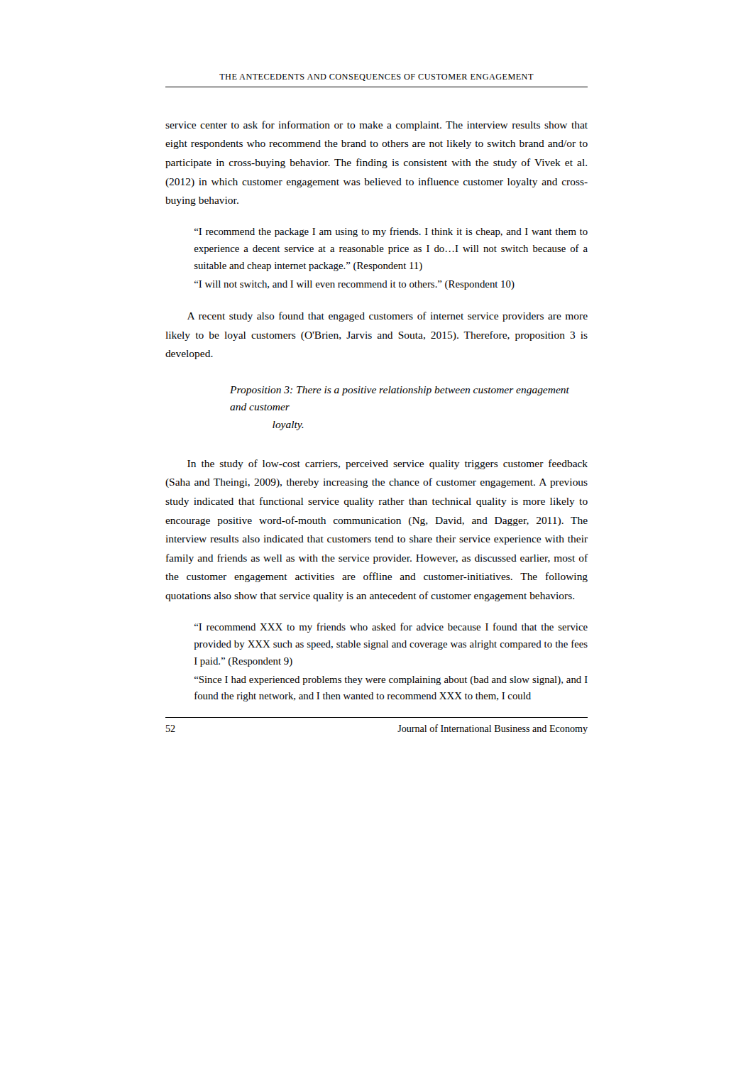THE ANTECEDENTS AND CONSEQUENCES OF CUSTOMER ENGAGEMENT
service center to ask for information or to make a complaint. The interview results show that eight respondents who recommend the brand to others are not likely to switch brand and/or to participate in cross-buying behavior. The finding is consistent with the study of Vivek et al. (2012) in which customer engagement was believed to influence customer loyalty and cross-buying behavior.
“I recommend the package I am using to my friends. I think it is cheap, and I want them to experience a decent service at a reasonable price as I do…I will not switch because of a suitable and cheap internet package.” (Respondent 11)
“I will not switch, and I will even recommend it to others.” (Respondent 10)
A recent study also found that engaged customers of internet service providers are more likely to be loyal customers (O'Brien, Jarvis and Souta, 2015). Therefore, proposition 3 is developed.
Proposition 3: There is a positive relationship between customer engagement and customer loyalty.
In the study of low-cost carriers, perceived service quality triggers customer feedback (Saha and Theingi, 2009), thereby increasing the chance of customer engagement. A previous study indicated that functional service quality rather than technical quality is more likely to encourage positive word-of-mouth communication (Ng, David, and Dagger, 2011). The interview results also indicated that customers tend to share their service experience with their family and friends as well as with the service provider. However, as discussed earlier, most of the customer engagement activities are offline and customer-initiatives. The following quotations also show that service quality is an antecedent of customer engagement behaviors.
“I recommend XXX to my friends who asked for advice because I found that the service provided by XXX such as speed, stable signal and coverage was alright compared to the fees I paid.” (Respondent 9)
“Since I had experienced problems they were complaining about (bad and slow signal), and I found the right network, and I then wanted to recommend XXX to them, I could
52 Journal of International Business and Economy